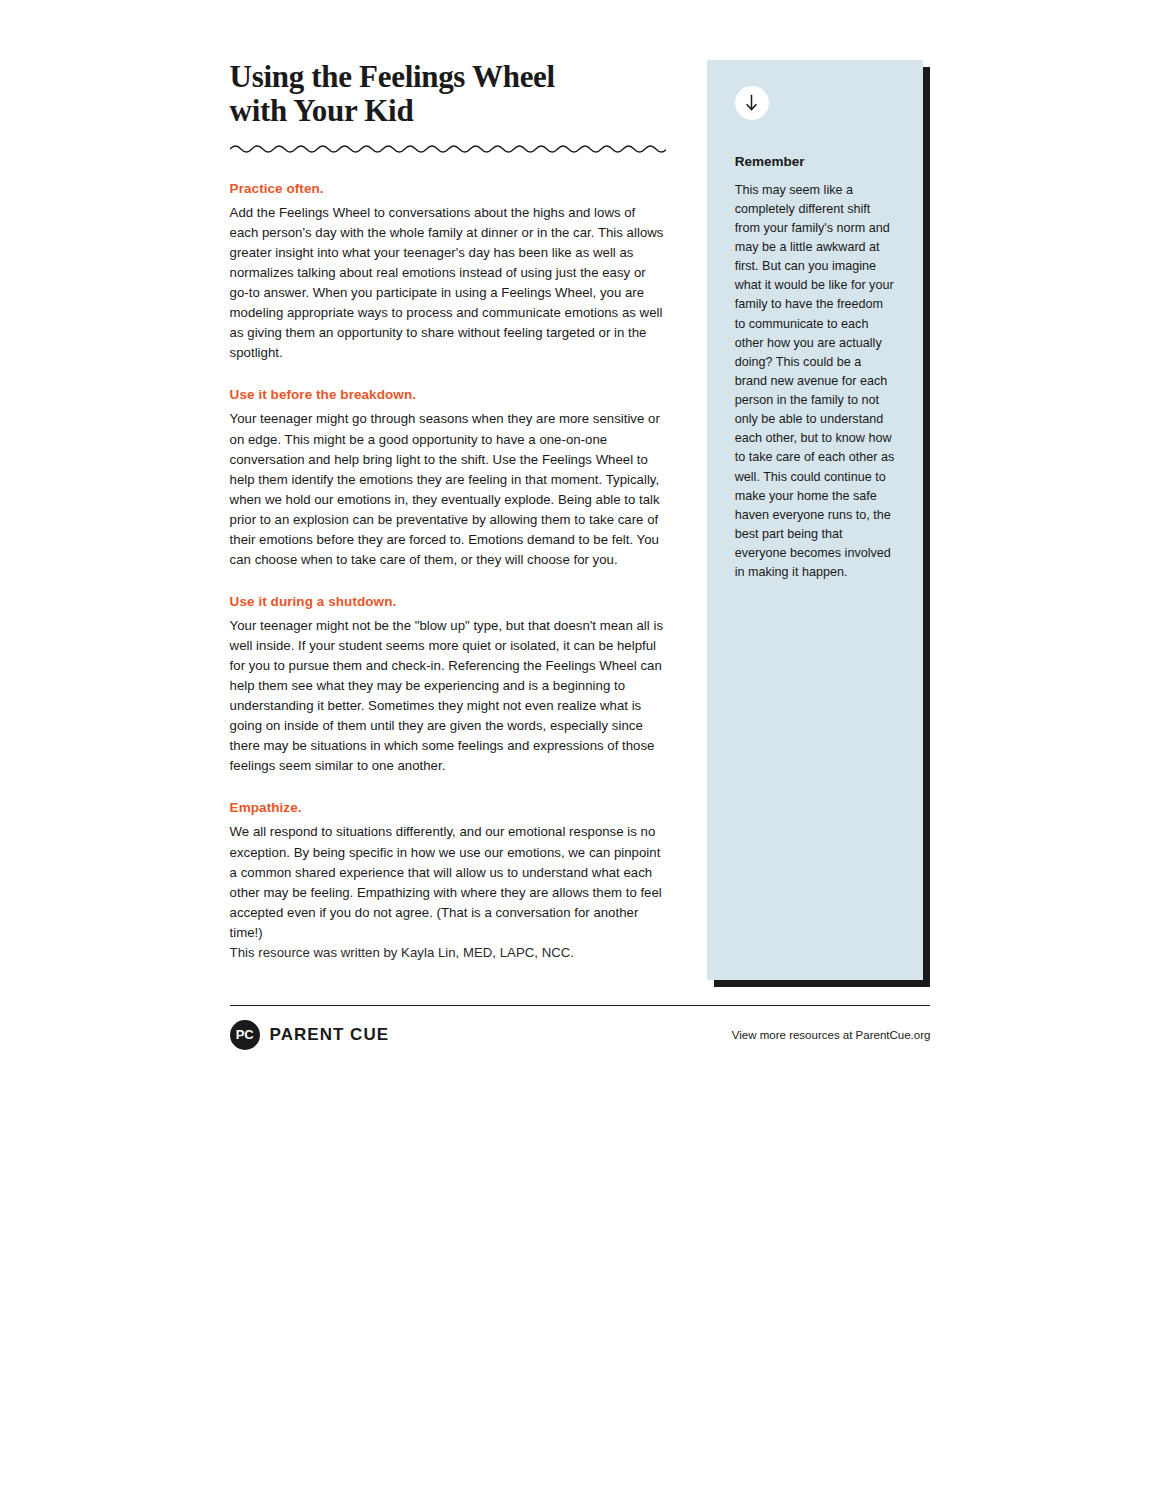Using the Feelings Wheel
with Your Kid
Practice often.
Add the Feelings Wheel to conversations about the highs and lows of each person's day with the whole family at dinner or in the car. This allows greater insight into what your teenager's day has been like as well as normalizes talking about real emotions instead of using just the easy or go-to answer. When you participate in using a Feelings Wheel, you are modeling appropriate ways to process and communicate emotions as well as giving them an opportunity to share without feeling targeted or in the spotlight.
Use it before the breakdown.
Your teenager might go through seasons when they are more sensitive or on edge. This might be a good opportunity to have a one-on-one conversation and help bring light to the shift. Use the Feelings Wheel to help them identify the emotions they are feeling in that moment. Typically, when we hold our emotions in, they eventually explode. Being able to talk prior to an explosion can be preventative by allowing them to take care of their emotions before they are forced to. Emotions demand to be felt. You can choose when to take care of them, or they will choose for you.
Use it during a shutdown.
Your teenager might not be the "blow up" type, but that doesn't mean all is well inside. If your student seems more quiet or isolated, it can be helpful for you to pursue them and check-in. Referencing the Feelings Wheel can help them see what they may be experiencing and is a beginning to understanding it better. Sometimes they might not even realize what is going on inside of them until they are given the words, especially since there may be situations in which some feelings and expressions of those feelings seem similar to one another.
Empathize.
We all respond to situations differently, and our emotional response is no exception. By being specific in how we use our emotions, we can pinpoint a common shared experience that will allow us to understand what each other may be feeling. Empathizing with where they are allows them to feel accepted even if you do not agree. (That is a conversation for another time!)
This resource was written by Kayla Lin, MED, LAPC, NCC.
Remember
This may seem like a completely different shift from your family's norm and may be a little awkward at first. But can you imagine what it would be like for your family to have the freedom to communicate to each other how you are actually doing? This could be a brand new avenue for each person in the family to not only be able to understand each other, but to know how to take care of each other as well. This could continue to make your home the safe haven everyone runs to, the best part being that everyone becomes involved in making it happen.
PC
PARENT CUE
View more resources at ParentCue.org